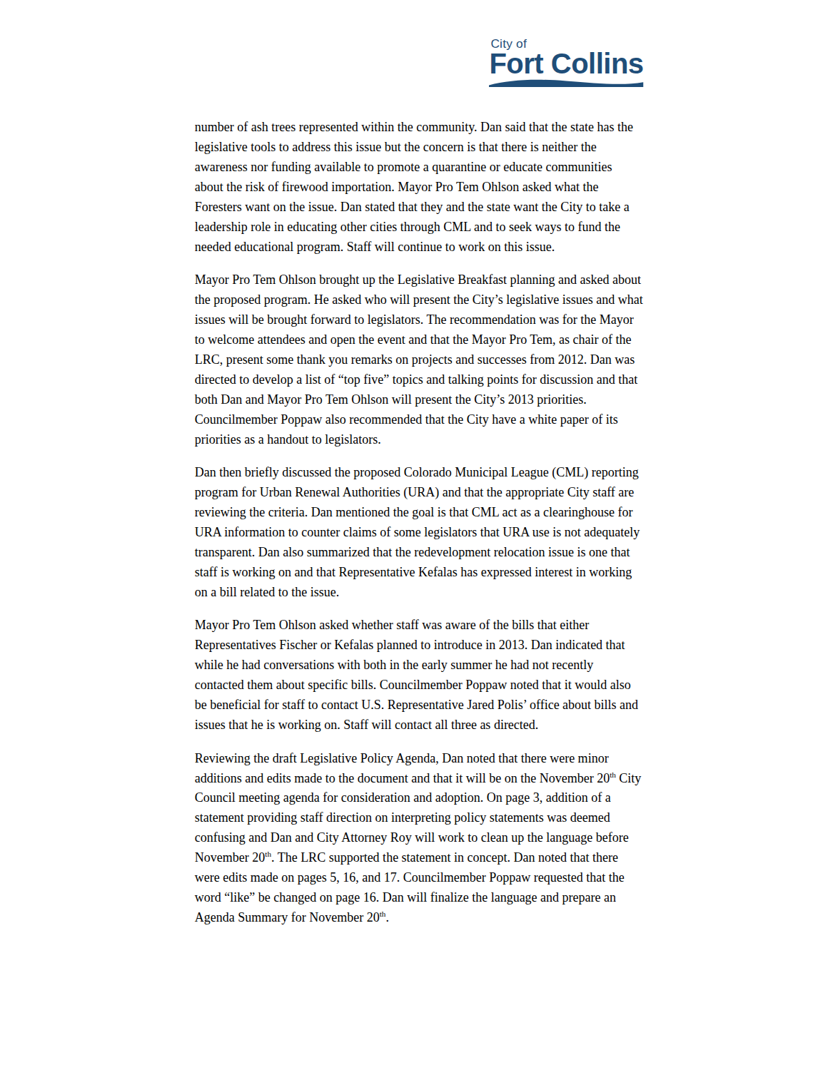City of
Fort Collins
number of ash trees represented within the community. Dan said that the state has the legislative tools to address this issue but the concern is that there is neither the awareness nor funding available to promote a quarantine or educate communities about the risk of firewood importation. Mayor Pro Tem Ohlson asked what the Foresters want on the issue. Dan stated that they and the state want the City to take a leadership role in educating other cities through CML and to seek ways to fund the needed educational program. Staff will continue to work on this issue.
Mayor Pro Tem Ohlson brought up the Legislative Breakfast planning and asked about the proposed program. He asked who will present the City’s legislative issues and what issues will be brought forward to legislators. The recommendation was for the Mayor to welcome attendees and open the event and that the Mayor Pro Tem, as chair of the LRC, present some thank you remarks on projects and successes from 2012. Dan was directed to develop a list of “top five” topics and talking points for discussion and that both Dan and Mayor Pro Tem Ohlson will present the City’s 2013 priorities. Councilmember Poppaw also recommended that the City have a white paper of its priorities as a handout to legislators.
Dan then briefly discussed the proposed Colorado Municipal League (CML) reporting program for Urban Renewal Authorities (URA) and that the appropriate City staff are reviewing the criteria. Dan mentioned the goal is that CML act as a clearinghouse for URA information to counter claims of some legislators that URA use is not adequately transparent. Dan also summarized that the redevelopment relocation issue is one that staff is working on and that Representative Kefalas has expressed interest in working on a bill related to the issue.
Mayor Pro Tem Ohlson asked whether staff was aware of the bills that either Representatives Fischer or Kefalas planned to introduce in 2013. Dan indicated that while he had conversations with both in the early summer he had not recently contacted them about specific bills. Councilmember Poppaw noted that it would also be beneficial for staff to contact U.S. Representative Jared Polis’ office about bills and issues that he is working on. Staff will contact all three as directed.
Reviewing the draft Legislative Policy Agenda, Dan noted that there were minor additions and edits made to the document and that it will be on the November 20th City Council meeting agenda for consideration and adoption. On page 3, addition of a statement providing staff direction on interpreting policy statements was deemed confusing and Dan and City Attorney Roy will work to clean up the language before November 20th. The LRC supported the statement in concept. Dan noted that there were edits made on pages 5, 16, and 17. Councilmember Poppaw requested that the word “like” be changed on page 16. Dan will finalize the language and prepare an Agenda Summary for November 20th.